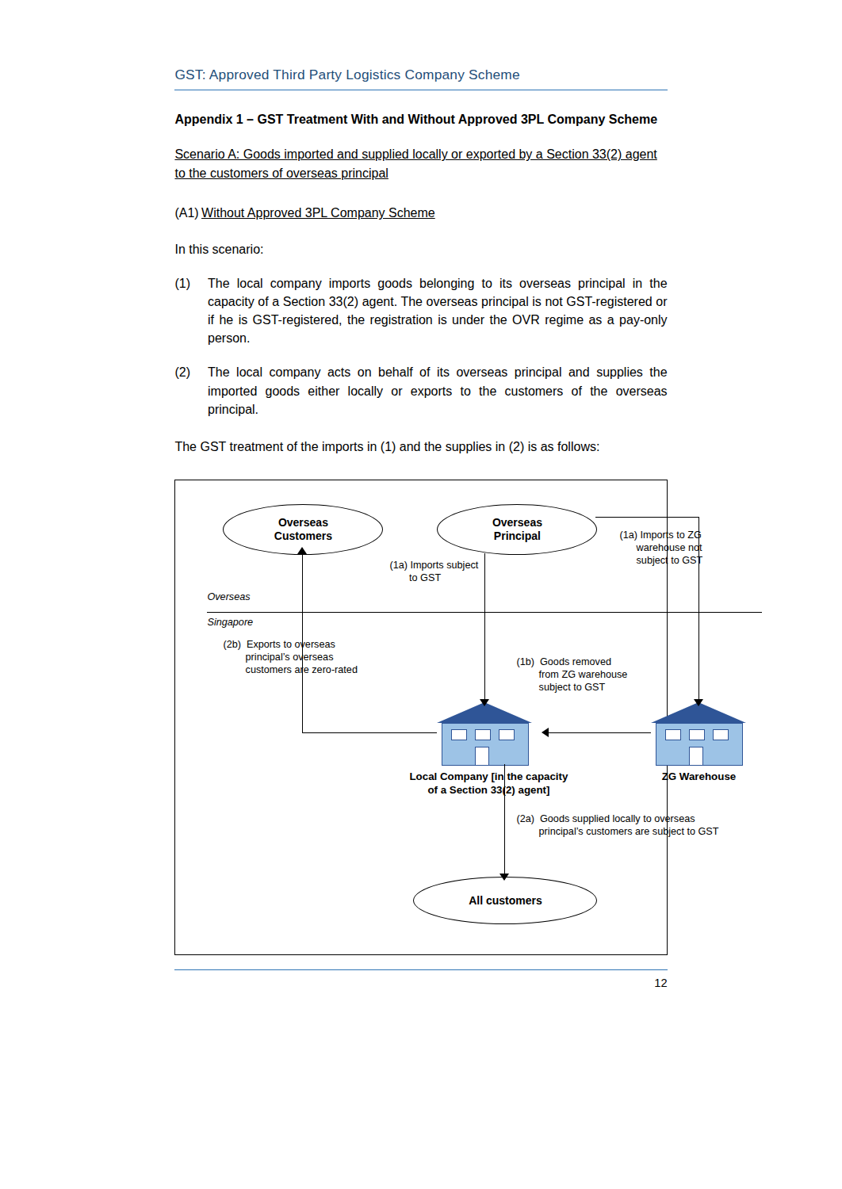GST: Approved Third Party Logistics Company Scheme
Appendix 1 – GST Treatment With and Without Approved 3PL Company Scheme
Scenario A: Goods imported and supplied locally or exported by a Section 33(2) agent to the customers of overseas principal
(A1) Without Approved 3PL Company Scheme
In this scenario:
(1) The local company imports goods belonging to its overseas principal in the capacity of a Section 33(2) agent. The overseas principal is not GST-registered or if he is GST-registered, the registration is under the OVR regime as a pay-only person.
(2) The local company acts on behalf of its overseas principal and supplies the imported goods either locally or exports to the customers of the overseas principal.
The GST treatment of the imports in (1) and the supplies in (2) is as follows:
Overseas
Customers
Overseas
Principal
All customers
(1a) Imports to ZG
warehouse not
subject to GST
(1a) Imports subject
to GST
Overseas
Singapore
(2b) Exports to overseas
principal’s overseas
customers are zero-rated
(1b) Goods removed
from ZG warehouse
subject to GST
Local Company [in the capacity
of a Section 33(2) agent]
ZG Warehouse
(2a) Goods supplied locally to overseas
principal’s customers are subject to GST
12